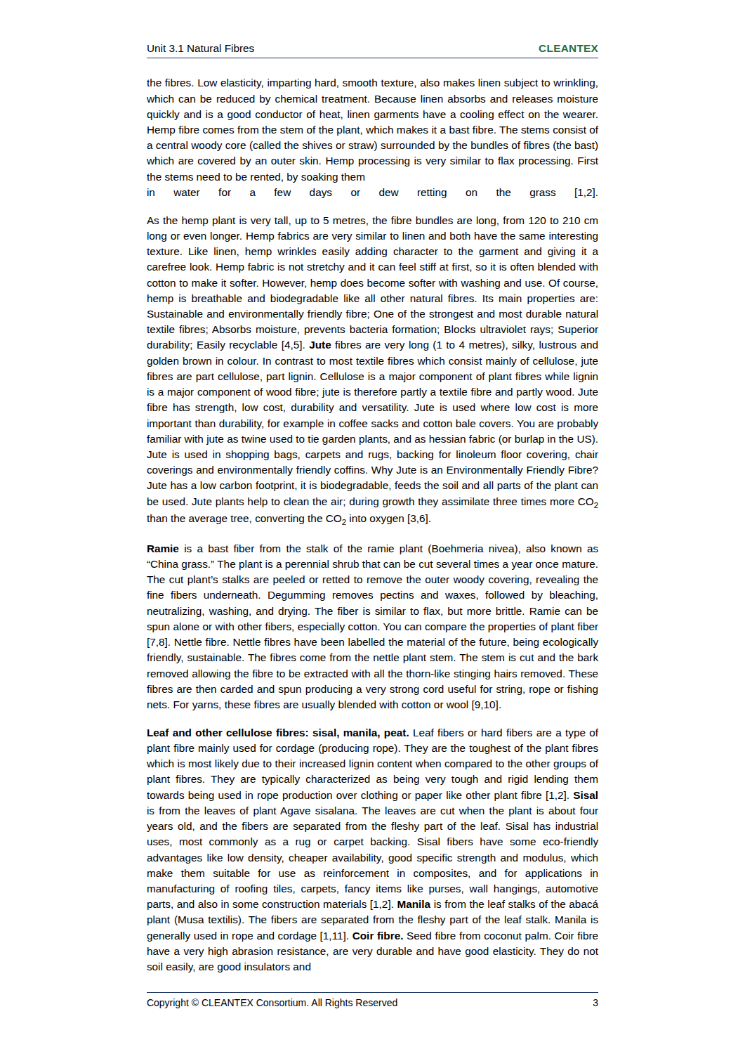Unit 3.1 Natural Fibres CLEANTEX
the fibres. Low elasticity, imparting hard, smooth texture, also makes linen subject to wrinkling, which can be reduced by chemical treatment. Because linen absorbs and releases moisture quickly and is a good conductor of heat, linen garments have a cooling effect on the wearer. Hemp fibre comes from the stem of the plant, which makes it a bast fibre. The stems consist of a central woody core (called the shives or straw) surrounded by the bundles of fibres (the bast) which are covered by an outer skin. Hemp processing is very similar to flax processing. First the stems need to be rented, by soaking them in water for a few days or dew retting on the grass [1,2].
As the hemp plant is very tall, up to 5 metres, the fibre bundles are long, from 120 to 210 cm long or even longer. Hemp fabrics are very similar to linen and both have the same interesting texture. Like linen, hemp wrinkles easily adding character to the garment and giving it a carefree look. Hemp fabric is not stretchy and it can feel stiff at first, so it is often blended with cotton to make it softer. However, hemp does become softer with washing and use. Of course, hemp is breathable and biodegradable like all other natural fibres. Its main properties are: Sustainable and environmentally friendly fibre; One of the strongest and most durable natural textile fibres; Absorbs moisture, prevents bacteria formation; Blocks ultraviolet rays; Superior durability; Easily recyclable [4,5]. Jute fibres are very long (1 to 4 metres), silky, lustrous and golden brown in colour. In contrast to most textile fibres which consist mainly of cellulose, jute fibres are part cellulose, part lignin. Cellulose is a major component of plant fibres while lignin is a major component of wood fibre; jute is therefore partly a textile fibre and partly wood. Jute fibre has strength, low cost, durability and versatility. Jute is used where low cost is more important than durability, for example in coffee sacks and cotton bale covers. You are probably familiar with jute as twine used to tie garden plants, and as hessian fabric (or burlap in the US). Jute is used in shopping bags, carpets and rugs, backing for linoleum floor covering, chair coverings and environmentally friendly coffins. Why Jute is an Environmentally Friendly Fibre? Jute has a low carbon footprint, it is biodegradable, feeds the soil and all parts of the plant can be used. Jute plants help to clean the air; during growth they assimilate three times more CO2 than the average tree, converting the CO2 into oxygen [3,6].
Ramie is a bast fiber from the stalk of the ramie plant (Boehmeria nivea), also known as “China grass.” The plant is a perennial shrub that can be cut several times a year once mature. The cut plant’s stalks are peeled or retted to remove the outer woody covering, revealing the fine fibers underneath. Degumming removes pectins and waxes, followed by bleaching, neutralizing, washing, and drying. The fiber is similar to flax, but more brittle. Ramie can be spun alone or with other fibers, especially cotton. You can compare the properties of plant fiber [7,8]. Nettle fibre. Nettle fibres have been labelled the material of the future, being ecologically friendly, sustainable. The fibres come from the nettle plant stem. The stem is cut and the bark removed allowing the fibre to be extracted with all the thorn-like stinging hairs removed. These fibres are then carded and spun producing a very strong cord useful for string, rope or fishing nets. For yarns, these fibres are usually blended with cotton or wool [9,10].
Leaf and other cellulose fibres: sisal, manila, peat. Leaf fibers or hard fibers are a type of plant fibre mainly used for cordage (producing rope). They are the toughest of the plant fibres which is most likely due to their increased lignin content when compared to the other groups of plant fibres. They are typically characterized as being very tough and rigid lending them towards being used in rope production over clothing or paper like other plant fibre [1,2]. Sisal is from the leaves of plant Agave sisalana. The leaves are cut when the plant is about four years old, and the fibers are separated from the fleshy part of the leaf. Sisal has industrial uses, most commonly as a rug or carpet backing. Sisal fibers have some eco-friendly advantages like low density, cheaper availability, good specific strength and modulus, which make them suitable for use as reinforcement in composites, and for applications in manufacturing of roofing tiles, carpets, fancy items like purses, wall hangings, automotive parts, and also in some construction materials [1,2]. Manila is from the leaf stalks of the abacá plant (Musa textilis). The fibers are separated from the fleshy part of the leaf stalk. Manila is generally used in rope and cordage [1,11]. Coir fibre. Seed fibre from coconut palm. Coir fibre have a very high abrasion resistance, are very durable and have good elasticity. They do not soil easily, are good insulators and
Copyright © CLEANTEX Consortium. All Rights Reserved 3